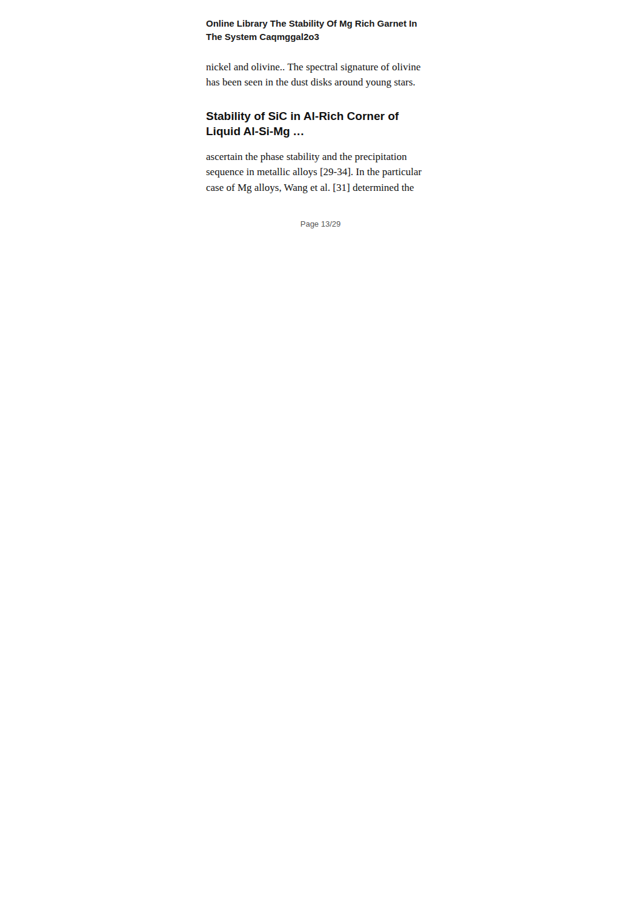Online Library The Stability Of Mg Rich Garnet In The System Caqmggal2o3
nickel and olivine.. The spectral signature of olivine has been seen in the dust disks around young stars.
Stability of SiC in Al-Rich Corner of Liquid Al-Si-Mg ...
ascertain the phase stability and the precipitation sequence in metallic alloys [29-34]. In the particular case of Mg alloys, Wang et al. [31] determined the
Page 13/29